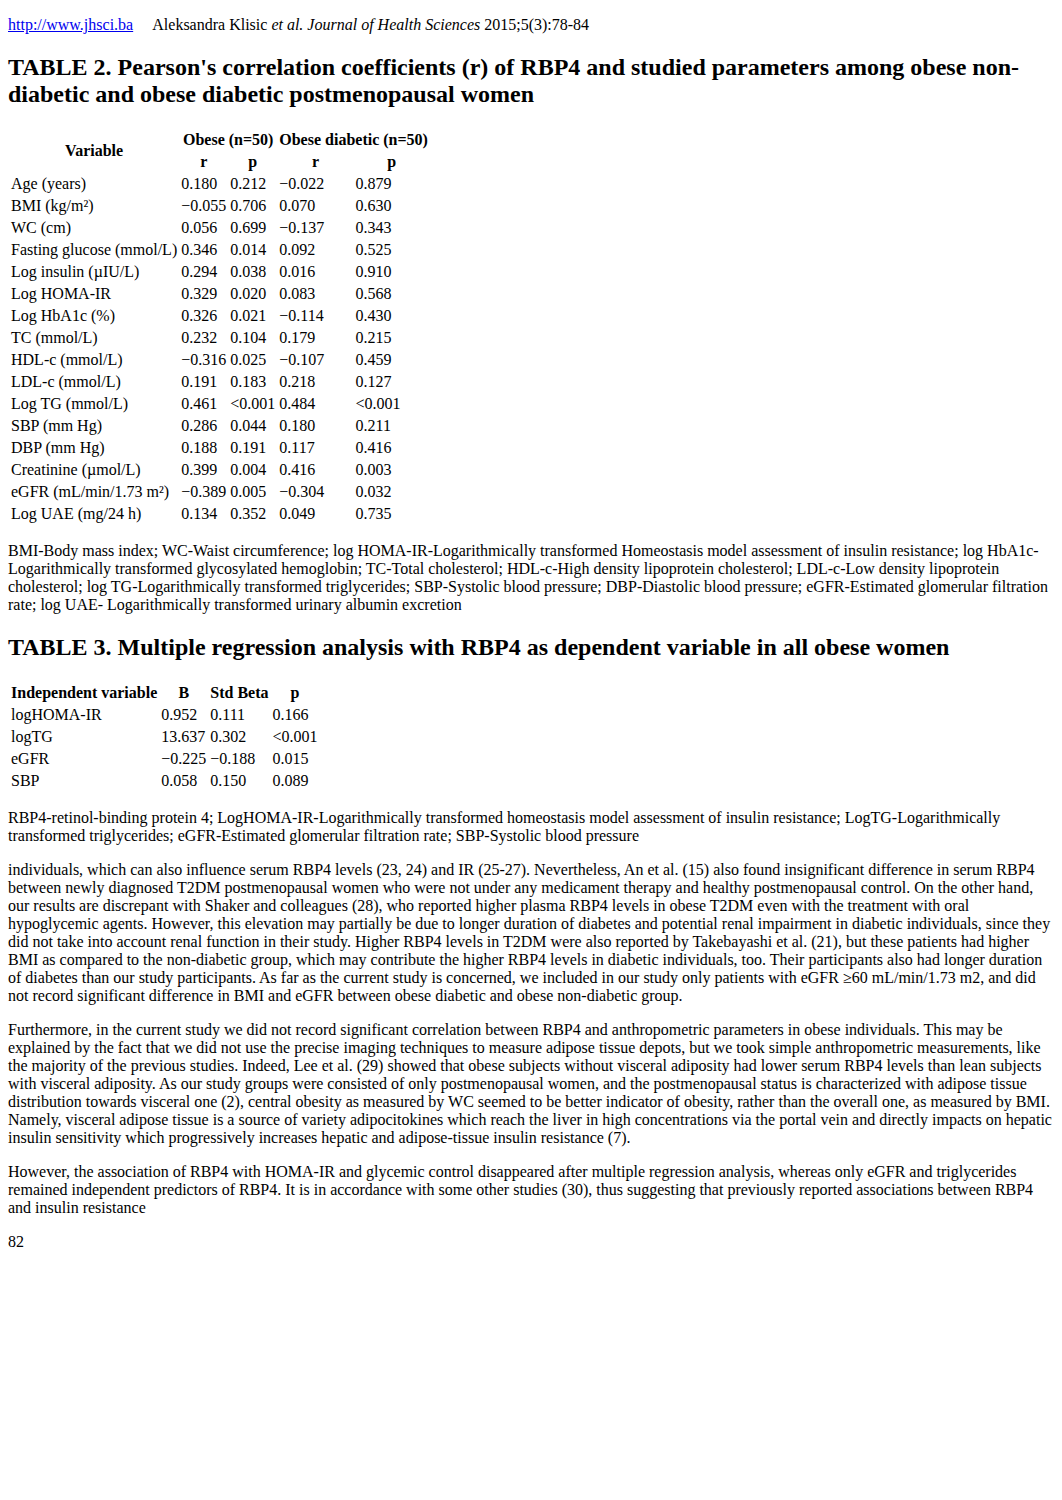http://www.jhsci.ba Aleksandra Klisic et al. Journal of Health Sciences 2015;5(3):78-84
TABLE 2. Pearson's correlation coefficients (r) of RBP4 and studied parameters among obese non-diabetic and obese diabetic postmenopausal women
| Variable | Obese (n=50) | Obese diabetic (n=50) |
| --- | --- | --- |
| r | p | r | p |
| Age (years) | 0.180 | 0.212 | −0.022 | 0.879 |
| BMI (kg/m²) | −0.055 | 0.706 | 0.070 | 0.630 |
| WC (cm) | 0.056 | 0.699 | −0.137 | 0.343 |
| Fasting glucose (mmol/L) | 0.346 | 0.014 | 0.092 | 0.525 |
| Log insulin (µIU/L) | 0.294 | 0.038 | 0.016 | 0.910 |
| Log HOMA-IR | 0.329 | 0.020 | 0.083 | 0.568 |
| Log HbA1c (%) | 0.326 | 0.021 | −0.114 | 0.430 |
| TC (mmol/L) | 0.232 | 0.104 | 0.179 | 0.215 |
| HDL-c (mmol/L) | −0.316 | 0.025 | −0.107 | 0.459 |
| LDL-c (mmol/L) | 0.191 | 0.183 | 0.218 | 0.127 |
| Log TG (mmol/L) | 0.461 | <0.001 | 0.484 | <0.001 |
| SBP (mm Hg) | 0.286 | 0.044 | 0.180 | 0.211 |
| DBP (mm Hg) | 0.188 | 0.191 | 0.117 | 0.416 |
| Creatinine (µmol/L) | 0.399 | 0.004 | 0.416 | 0.003 |
| eGFR (mL/min/1.73 m²) | −0.389 | 0.005 | −0.304 | 0.032 |
| Log UAE (mg/24 h) | 0.134 | 0.352 | 0.049 | 0.735 |
BMI-Body mass index; WC-Waist circumference; log HOMA-IR-Logarithmically transformed Homeostasis model assessment of insulin resistance; log HbA1c-Logarithmically transformed glycosylated hemoglobin; TC-Total cholesterol; HDL-c-High density lipoprotein cholesterol; LDL-c-Low density lipoprotein cholesterol; log TG-Logarithmically transformed triglycerides; SBP-Systolic blood pressure; DBP-Diastolic blood pressure; eGFR-Estimated glomerular filtration rate; log UAE- Logarithmically transformed urinary albumin excretion
TABLE 3. Multiple regression analysis with RBP4 as dependent variable in all obese women
| Independent variable | B | Std Beta | p |
| --- | --- | --- | --- |
| logHOMA-IR | 0.952 | 0.111 | 0.166 |
| logTG | 13.637 | 0.302 | <0.001 |
| eGFR | −0.225 | −0.188 | 0.015 |
| SBP | 0.058 | 0.150 | 0.089 |
RBP4-retinol-binding protein 4; LogHOMA-IR-Logarithmically transformed homeostasis model assessment of insulin resistance; LogTG-Logarithmically transformed triglycerides; eGFR-Estimated glomerular filtration rate; SBP-Systolic blood pressure
individuals, which can also influence serum RBP4 levels (23, 24) and IR (25-27). Nevertheless, An et al. (15) also found insignificant difference in serum RBP4 between newly diagnosed T2DM postmenopausal women who were not under any medicament therapy and healthy postmenopausal control. On the other hand, our results are discrepant with Shaker and colleagues (28), who reported higher plasma RBP4 levels in obese T2DM even with the treatment with oral hypoglycemic agents. However, this elevation may partially be due to longer duration of diabetes and potential renal impairment in diabetic individuals, since they did not take into account renal function in their study. Higher RBP4 levels in T2DM were also reported by Takebayashi et al. (21), but these patients had higher BMI as compared to the non-diabetic group, which may contribute the higher RBP4 levels in diabetic individuals, too. Their participants also had longer duration of diabetes than our study participants. As far as the current study is concerned, we included in our study only patients with eGFR ≥60 mL/min/1.73 m2, and did not record significant difference in BMI and eGFR between obese diabetic and obese non-diabetic group.
Furthermore, in the current study we did not record significant correlation between RBP4 and anthropometric parameters in obese individuals. This may be explained by the fact that we did not use the precise imaging techniques to measure adipose tissue depots, but we took simple anthropometric measurements, like the majority of the previous studies. Indeed, Lee et al. (29) showed that obese subjects without visceral adiposity had lower serum RBP4 levels than lean subjects with visceral adiposity. As our study groups were consisted of only postmenopausal women, and the postmenopausal status is characterized with adipose tissue distribution towards visceral one (2), central obesity as measured by WC seemed to be better indicator of obesity, rather than the overall one, as measured by BMI. Namely, visceral adipose tissue is a source of variety adipocitokines which reach the liver in high concentrations via the portal vein and directly impacts on hepatic insulin sensitivity which progressively increases hepatic and adipose-tissue insulin resistance (7).
However, the association of RBP4 with HOMA-IR and glycemic control disappeared after multiple regression analysis, whereas only eGFR and triglycerides remained independent predictors of RBP4. It is in accordance with some other studies (30), thus suggesting that previously reported associations between RBP4 and insulin resistance
82